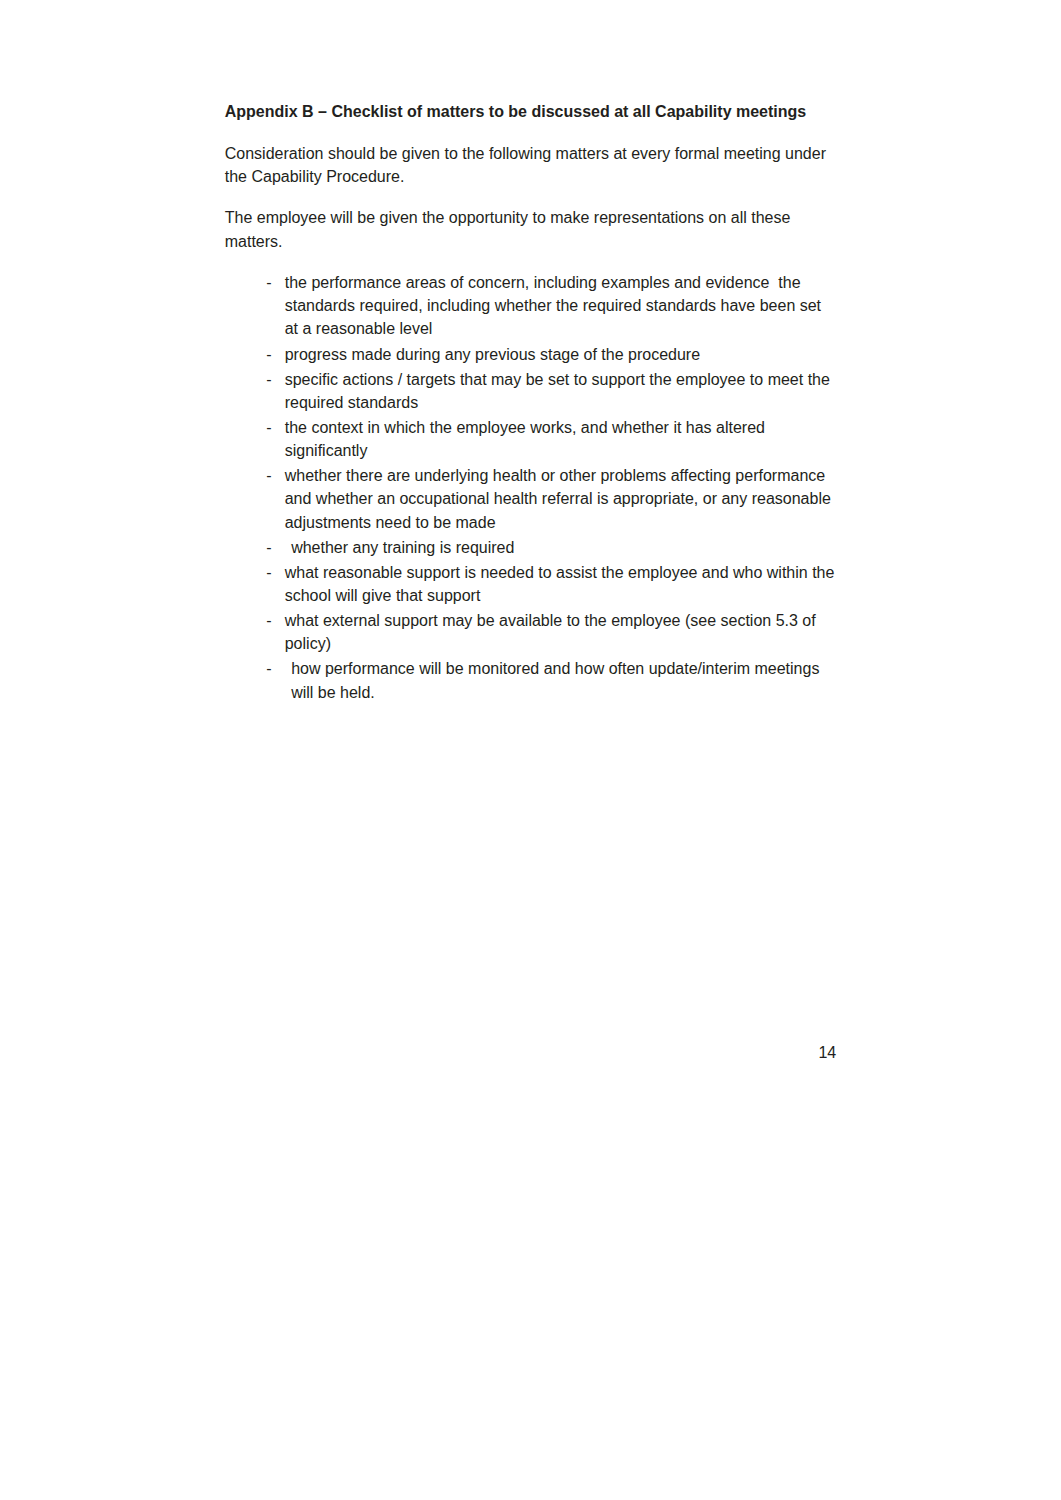Appendix B – Checklist of matters to be discussed at all Capability meetings
Consideration should be given to the following matters at every formal meeting under the Capability Procedure.
The employee will be given the opportunity to make representations on all these matters.
the performance areas of concern, including examples and evidence the standards required, including whether the required standards have been set at a reasonable level
progress made during any previous stage of the procedure
specific actions / targets that may be set to support the employee to meet the required standards
the context in which the employee works, and whether it has altered significantly
whether there are underlying health or other problems affecting performance and whether an occupational health referral is appropriate, or any reasonable adjustments need to be made
whether any training is required
what reasonable support is needed to assist the employee and who within the school will give that support
what external support may be available to the employee (see section 5.3 of policy)
how performance will be monitored and how often update/interim meetings will be held.
14